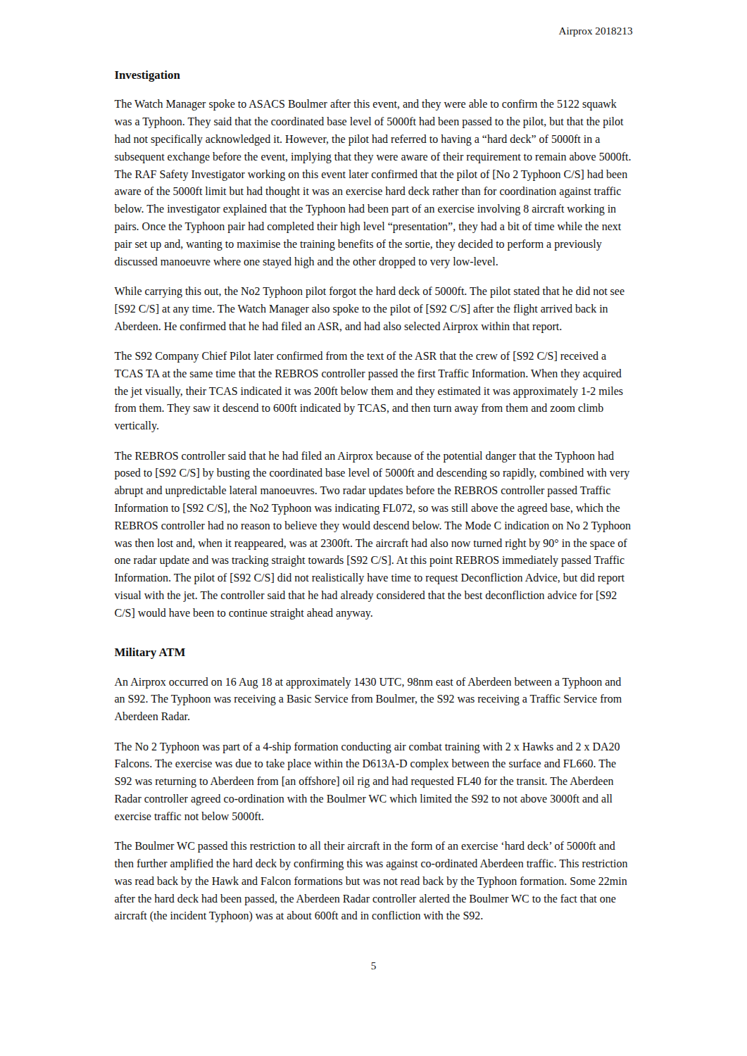Airprox 2018213
Investigation
The Watch Manager spoke to ASACS Boulmer after this event, and they were able to confirm the 5122 squawk was a Typhoon. They said that the coordinated base level of 5000ft had been passed to the pilot, but that the pilot had not specifically acknowledged it. However, the pilot had referred to having a “hard deck” of 5000ft in a subsequent exchange before the event, implying that they were aware of their requirement to remain above 5000ft. The RAF Safety Investigator working on this event later confirmed that the pilot of [No 2 Typhoon C/S] had been aware of the 5000ft limit but had thought it was an exercise hard deck rather than for coordination against traffic below. The investigator explained that the Typhoon had been part of an exercise involving 8 aircraft working in pairs. Once the Typhoon pair had completed their high level “presentation”, they had a bit of time while the next pair set up and, wanting to maximise the training benefits of the sortie, they decided to perform a previously discussed manoeuvre where one stayed high and the other dropped to very low-level.
While carrying this out, the No2 Typhoon pilot forgot the hard deck of 5000ft. The pilot stated that he did not see [S92 C/S] at any time. The Watch Manager also spoke to the pilot of [S92 C/S] after the flight arrived back in Aberdeen. He confirmed that he had filed an ASR, and had also selected Airprox within that report.
The S92 Company Chief Pilot later confirmed from the text of the ASR that the crew of [S92 C/S] received a TCAS TA at the same time that the REBROS controller passed the first Traffic Information. When they acquired the jet visually, their TCAS indicated it was 200ft below them and they estimated it was approximately 1-2 miles from them. They saw it descend to 600ft indicated by TCAS, and then turn away from them and zoom climb vertically.
The REBROS controller said that he had filed an Airprox because of the potential danger that the Typhoon had posed to [S92 C/S] by busting the coordinated base level of 5000ft and descending so rapidly, combined with very abrupt and unpredictable lateral manoeuvres. Two radar updates before the REBROS controller passed Traffic Information to [S92 C/S], the No2 Typhoon was indicating FL072, so was still above the agreed base, which the REBROS controller had no reason to believe they would descend below. The Mode C indication on No 2 Typhoon was then lost and, when it reappeared, was at 2300ft. The aircraft had also now turned right by 90° in the space of one radar update and was tracking straight towards [S92 C/S]. At this point REBROS immediately passed Traffic Information. The pilot of [S92 C/S] did not realistically have time to request Deconfliction Advice, but did report visual with the jet. The controller said that he had already considered that the best deconfliction advice for [S92 C/S] would have been to continue straight ahead anyway.
Military ATM
An Airprox occurred on 16 Aug 18 at approximately 1430 UTC, 98nm east of Aberdeen between a Typhoon and an S92. The Typhoon was receiving a Basic Service from Boulmer, the S92 was receiving a Traffic Service from Aberdeen Radar.
The No 2 Typhoon was part of a 4-ship formation conducting air combat training with 2 x Hawks and 2 x DA20 Falcons. The exercise was due to take place within the D613A-D complex between the surface and FL660. The S92 was returning to Aberdeen from [an offshore] oil rig and had requested FL40 for the transit. The Aberdeen Radar controller agreed co-ordination with the Boulmer WC which limited the S92 to not above 3000ft and all exercise traffic not below 5000ft.
The Boulmer WC passed this restriction to all their aircraft in the form of an exercise ‘hard deck’ of 5000ft and then further amplified the hard deck by confirming this was against co-ordinated Aberdeen traffic. This restriction was read back by the Hawk and Falcon formations but was not read back by the Typhoon formation. Some 22min after the hard deck had been passed, the Aberdeen Radar controller alerted the Boulmer WC to the fact that one aircraft (the incident Typhoon) was at about 600ft and in confliction with the S92.
5